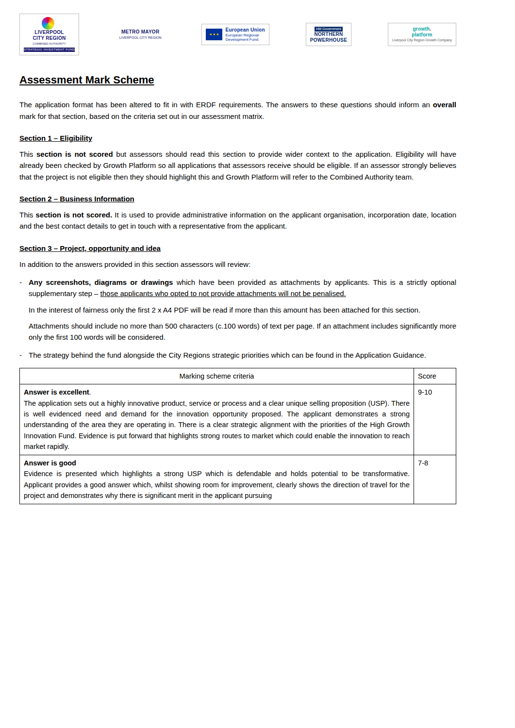LIVERPOOL
CITY REGION COMBINED AUTHORITY STRATEGIC INVESTMENT FUND
METRO MAYOR LIVERPOOL CITY REGION
★★★ European Union European Regional
Development Fund
HM Government NORTHERN
POWERHOUSE
growth.
platform Liverpool City Region Growth Company
Assessment Mark Scheme
The application format has been altered to fit in with ERDF requirements. The answers to these questions should inform an overall mark for that section, based on the criteria set out in our assessment matrix.
Section 1 – Eligibility
This section is not scored but assessors should read this section to provide wider context to the application. Eligibility will have already been checked by Growth Platform so all applications that assessors receive should be eligible. If an assessor strongly believes that the project is not eligible then they should highlight this and Growth Platform will refer to the Combined Authority team.
Section 2 – Business Information
This section is not scored. It is used to provide administrative information on the applicant organisation, incorporation date, location and the best contact details to get in touch with a representative from the applicant.
Section 3 – Project, opportunity and idea
In addition to the answers provided in this section assessors will review:
-
Any screenshots, diagrams or drawings which have been provided as attachments by applicants. This is a strictly optional supplementary step – those applicants who opted to not provide attachments will not be penalised.
In the interest of fairness only the first 2 x A4 PDF will be read if more than this amount has been attached for this section.
Attachments should include no more than 500 characters (c.100 words) of text per page. If an attachment includes significantly more only the first 100 words will be considered.
-
The strategy behind the fund alongside the City Regions strategic priorities which can be found in the Application Guidance.
| Marking scheme criteria | Score |
| --- | --- |
| Answer is excellent . The application sets out a highly innovative product, service or process and a clear unique selling proposition (USP). There is well evidenced need and demand for the innovation opportunity proposed. The applicant demonstrates a strong understanding of the area they are operating in. There is a clear strategic alignment with the priorities of the High Growth Innovation Fund. Evidence is put forward that highlights strong routes to market which could enable the innovation to reach market rapidly. | 9-10 |
| Answer is good Evidence is presented which highlights a strong USP which is defendable and holds potential to be transformative. Applicant provides a good answer which, whilst showing room for improvement, clearly shows the direction of travel for the project and demonstrates why there is significant merit in the applicant pursuing | 7-8 |